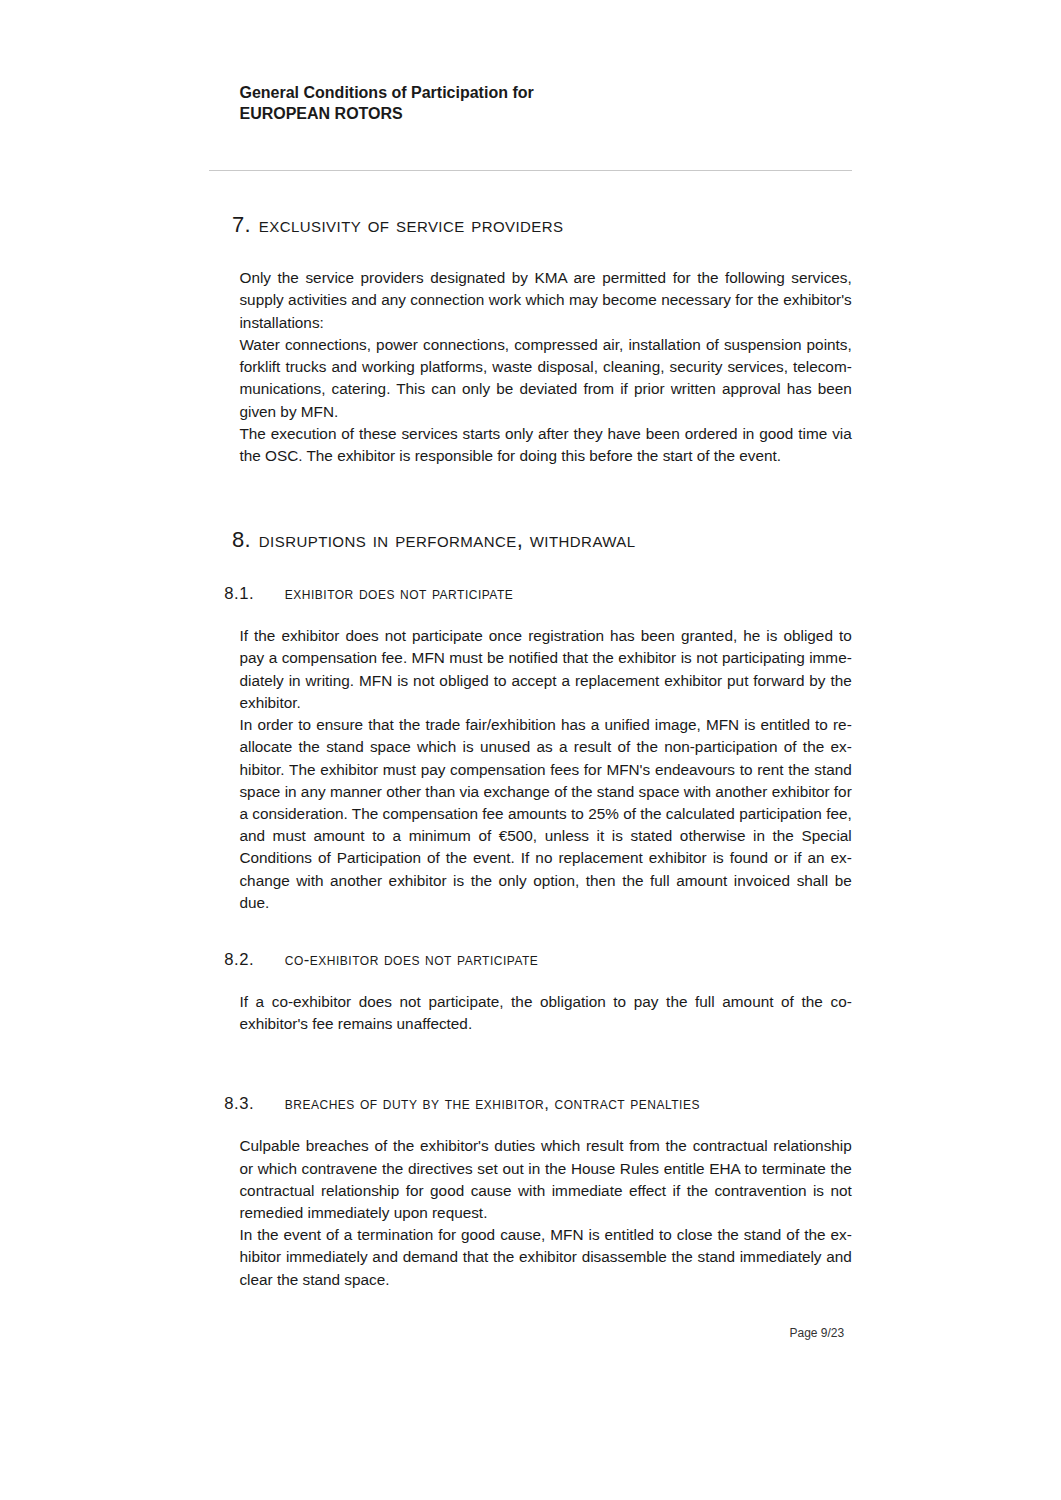General Conditions of Participation for EUROPEAN ROTORS
7. Exclusivity of Service Providers
Only the service providers designated by KMA are permitted for the following services, supply activities and any connection work which may become necessary for the exhibitor's installations:
Water connections, power connections, compressed air, installation of suspension points, forklift trucks and working platforms, waste disposal, cleaning, security services, telecommunications, catering. This can only be deviated from if prior written approval has been given by MFN.
The execution of these services starts only after they have been ordered in good time via the OSC. The exhibitor is responsible for doing this before the start of the event.
8. Disruptions in Performance, Withdrawal
8.1. Exhibitor does not Participate
If the exhibitor does not participate once registration has been granted, he is obliged to pay a compensation fee. MFN must be notified that the exhibitor is not participating immediately in writing. MFN is not obliged to accept a replacement exhibitor put forward by the exhibitor.
In order to ensure that the trade fair/exhibition has a unified image, MFN is entitled to reallocate the stand space which is unused as a result of the non-participation of the exhibitor. The exhibitor must pay compensation fees for MFN's endeavours to rent the stand space in any manner other than via exchange of the stand space with another exhibitor for a consideration. The compensation fee amounts to 25% of the calculated participation fee, and must amount to a minimum of €500, unless it is stated otherwise in the Special Conditions of Participation of the event. If no replacement exhibitor is found or if an exchange with another exhibitor is the only option, then the full amount invoiced shall be due.
8.2. Co-Exhibitor does not Participate
If a co-exhibitor does not participate, the obligation to pay the full amount of the co-exhibitor's fee remains unaffected.
8.3. Breaches of Duty by the Exhibitor, Contract Penalties
Culpable breaches of the exhibitor's duties which result from the contractual relationship or which contravene the directives set out in the House Rules entitle EHA to terminate the contractual relationship for good cause with immediate effect if the contravention is not remedied immediately upon request.
In the event of a termination for good cause, MFN is entitled to close the stand of the exhibitor immediately and demand that the exhibitor disassemble the stand immediately and clear the stand space.
Page 9/23